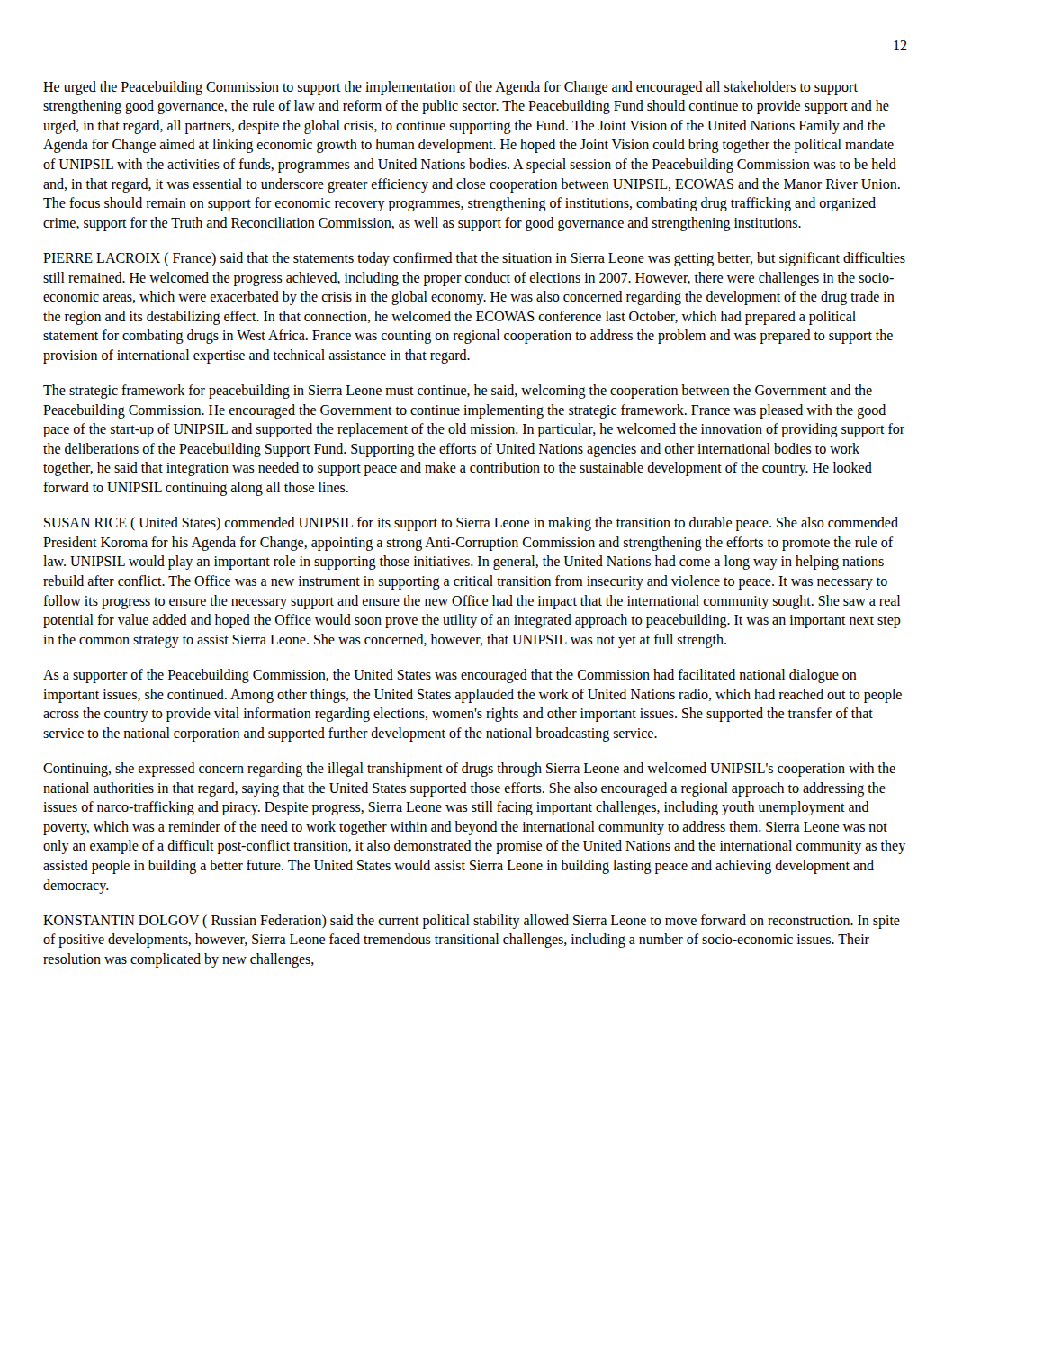12
He urged the Peacebuilding Commission to support the implementation of the Agenda for Change and encouraged all stakeholders to support strengthening good governance, the rule of law and reform of the public sector. The Peacebuilding Fund should continue to provide support and he urged, in that regard, all partners, despite the global crisis, to continue supporting the Fund. The Joint Vision of the United Nations Family and the Agenda for Change aimed at linking economic growth to human development. He hoped the Joint Vision could bring together the political mandate of UNIPSIL with the activities of funds, programmes and United Nations bodies. A special session of the Peacebuilding Commission was to be held and, in that regard, it was essential to underscore greater efficiency and close cooperation between UNIPSIL, ECOWAS and the Manor River Union. The focus should remain on support for economic recovery programmes, strengthening of institutions, combating drug trafficking and organized crime, support for the Truth and Reconciliation Commission, as well as support for good governance and strengthening institutions.
PIERRE LACROIX ( France) said that the statements today confirmed that the situation in Sierra Leone was getting better, but significant difficulties still remained. He welcomed the progress achieved, including the proper conduct of elections in 2007. However, there were challenges in the socio-economic areas, which were exacerbated by the crisis in the global economy. He was also concerned regarding the development of the drug trade in the region and its destabilizing effect. In that connection, he welcomed the ECOWAS conference last October, which had prepared a political statement for combating drugs in West Africa. France was counting on regional cooperation to address the problem and was prepared to support the provision of international expertise and technical assistance in that regard.
The strategic framework for peacebuilding in Sierra Leone must continue, he said, welcoming the cooperation between the Government and the Peacebuilding Commission. He encouraged the Government to continue implementing the strategic framework. France was pleased with the good pace of the start-up of UNIPSIL and supported the replacement of the old mission. In particular, he welcomed the innovation of providing support for the deliberations of the Peacebuilding Support Fund. Supporting the efforts of United Nations agencies and other international bodies to work together, he said that integration was needed to support peace and make a contribution to the sustainable development of the country. He looked forward to UNIPSIL continuing along all those lines.
SUSAN RICE ( United States) commended UNIPSIL for its support to Sierra Leone in making the transition to durable peace. She also commended President Koroma for his Agenda for Change, appointing a strong Anti-Corruption Commission and strengthening the efforts to promote the rule of law. UNIPSIL would play an important role in supporting those initiatives. In general, the United Nations had come a long way in helping nations rebuild after conflict. The Office was a new instrument in supporting a critical transition from insecurity and violence to peace. It was necessary to follow its progress to ensure the necessary support and ensure the new Office had the impact that the international community sought. She saw a real potential for value added and hoped the Office would soon prove the utility of an integrated approach to peacebuilding. It was an important next step in the common strategy to assist Sierra Leone. She was concerned, however, that UNIPSIL was not yet at full strength.
As a supporter of the Peacebuilding Commission, the United States was encouraged that the Commission had facilitated national dialogue on important issues, she continued. Among other things, the United States applauded the work of United Nations radio, which had reached out to people across the country to provide vital information regarding elections, women's rights and other important issues. She supported the transfer of that service to the national corporation and supported further development of the national broadcasting service.
Continuing, she expressed concern regarding the illegal transhipment of drugs through Sierra Leone and welcomed UNIPSIL's cooperation with the national authorities in that regard, saying that the United States supported those efforts. She also encouraged a regional approach to addressing the issues of narco-trafficking and piracy. Despite progress, Sierra Leone was still facing important challenges, including youth unemployment and poverty, which was a reminder of the need to work together within and beyond the international community to address them. Sierra Leone was not only an example of a difficult post-conflict transition, it also demonstrated the promise of the United Nations and the international community as they assisted people in building a better future. The United States would assist Sierra Leone in building lasting peace and achieving development and democracy.
KONSTANTIN DOLGOV ( Russian Federation) said the current political stability allowed Sierra Leone to move forward on reconstruction. In spite of positive developments, however, Sierra Leone faced tremendous transitional challenges, including a number of socio-economic issues. Their resolution was complicated by new challenges,